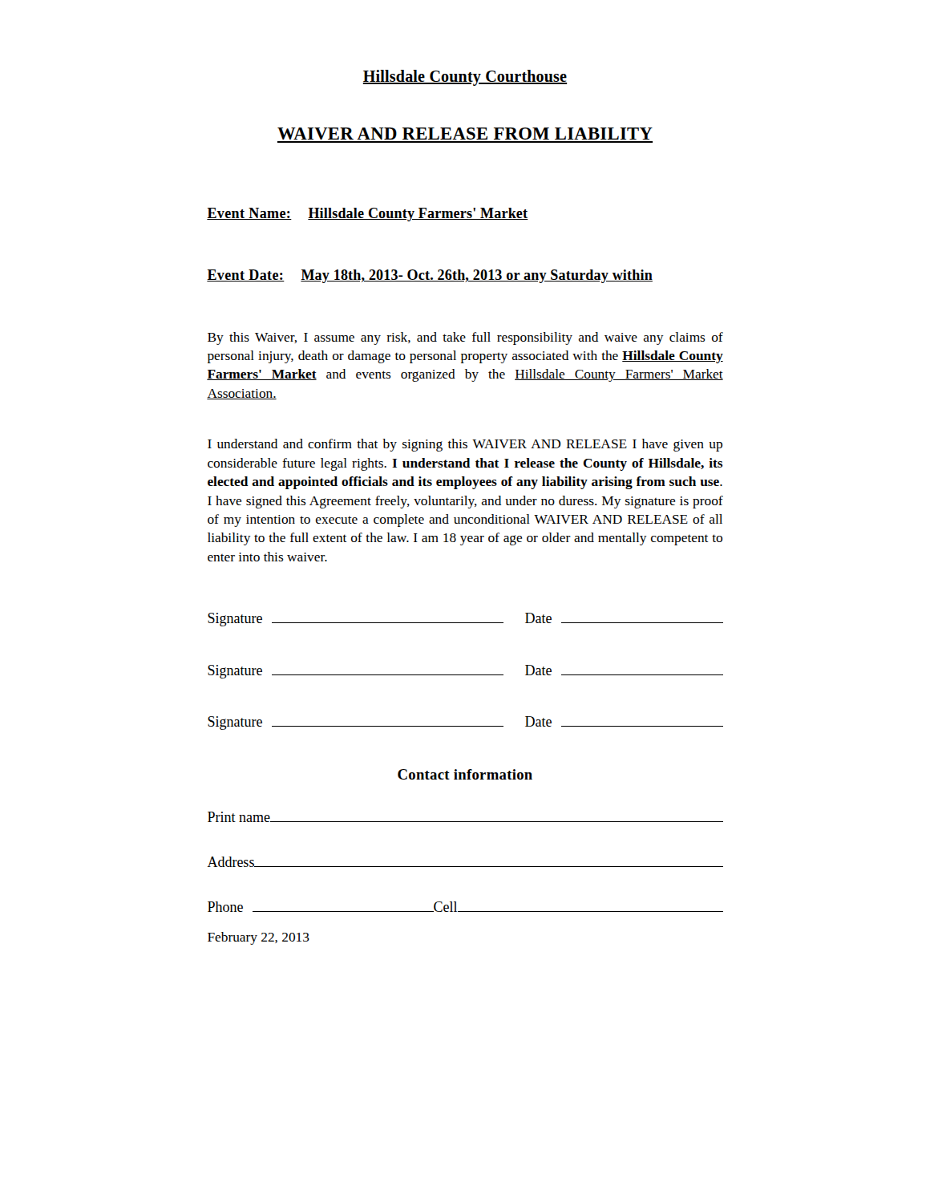Hillsdale County Courthouse
WAIVER AND RELEASE FROM LIABILITY
Event Name: Hillsdale County Farmers' Market
Event Date: May 18th, 2013- Oct. 26th, 2013 or any Saturday within
By this Waiver, I assume any risk, and take full responsibility and waive any claims of personal injury, death or damage to personal property associated with the Hillsdale County Farmers' Market and events organized by the Hillsdale County Farmers' Market Association.
I understand and confirm that by signing this WAIVER AND RELEASE I have given up considerable future legal rights. I understand that I release the County of Hillsdale, its elected and appointed officials and its employees of any liability arising from such use. I have signed this Agreement freely, voluntarily, and under no duress. My signature is proof of my intention to execute a complete and unconditional WAIVER AND RELEASE of all liability to the full extent of the law. I am 18 year of age or older and mentally competent to enter into this waiver.
Signature Date
Signature Date
Signature Date
Contact information
Print name
Address
Phone Cell
February 22, 2013